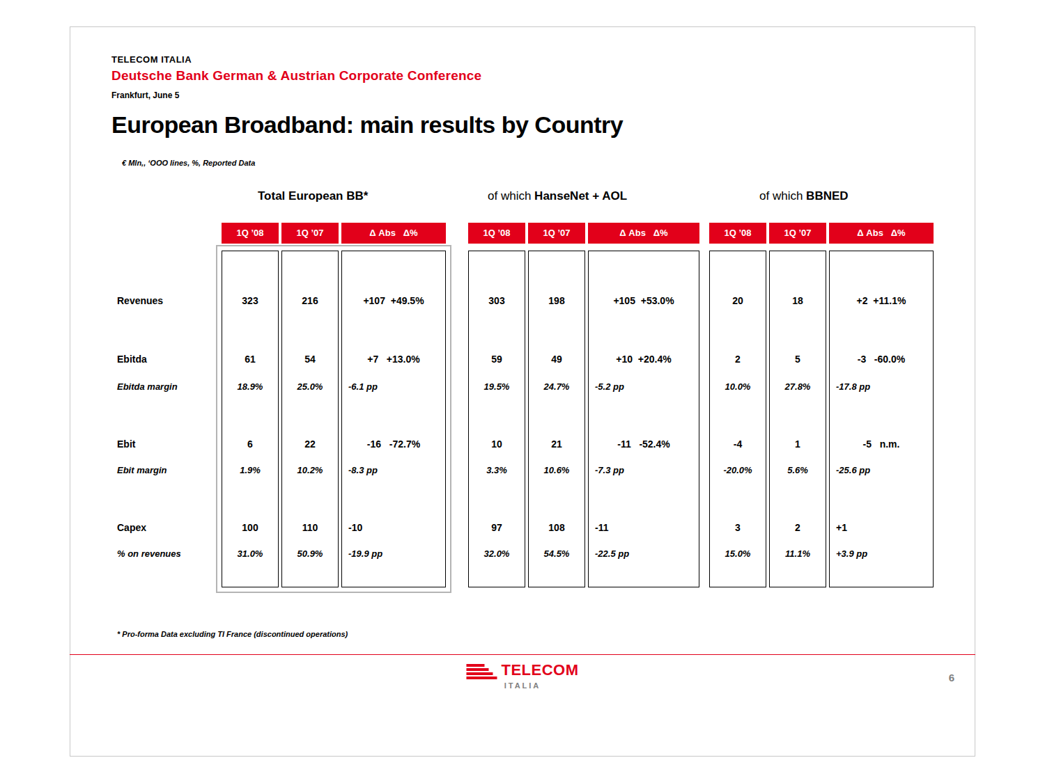TELECOM ITALIA
Deutsche Bank German & Austrian Corporate Conference
Frankfurt, June 5
European Broadband: main results by Country
€ Mln,, ‘OOO lines, %, Reported Data
Total European BB*
of which HanseNet + AOL
of which BBNED
1Q ’08
1Q ’07
Δ Abs Δ%
1Q ’08
1Q ’07
Δ Abs Δ%
1Q ’08
1Q ’07
Δ Abs Δ%
Revenues
Ebitda
Ebitda margin
Ebit
Ebit margin
Capex
% on revenues
323
216
+107 +49.5%
303
198
+105 +53.0%
20
18
+2 +11.1%
61
54
+7 +13.0%
59
49
+10 +20.4%
2
5
-3 -60.0%
18.9%
25.0%
-6.1 pp
19.5%
24.7%
-5.2 pp
10.0%
27.8%
-17.8 pp
6
22
-16 -72.7%
10
21
-11 -52.4%
-4
1
-5 n.m.
1.9%
10.2%
-8.3 pp
3.3%
10.6%
-7.3 pp
-20.0%
5.6%
-25.6 pp
100
110
-10
97
108
-11
3
2
+1
31.0%
50.9%
-19.9 pp
32.0%
54.5%
-22.5 pp
15.0%
11.1%
+3.9 pp
* Pro-forma Data excluding TI France (discontinued operations)
6
TELECOM
ITALIA